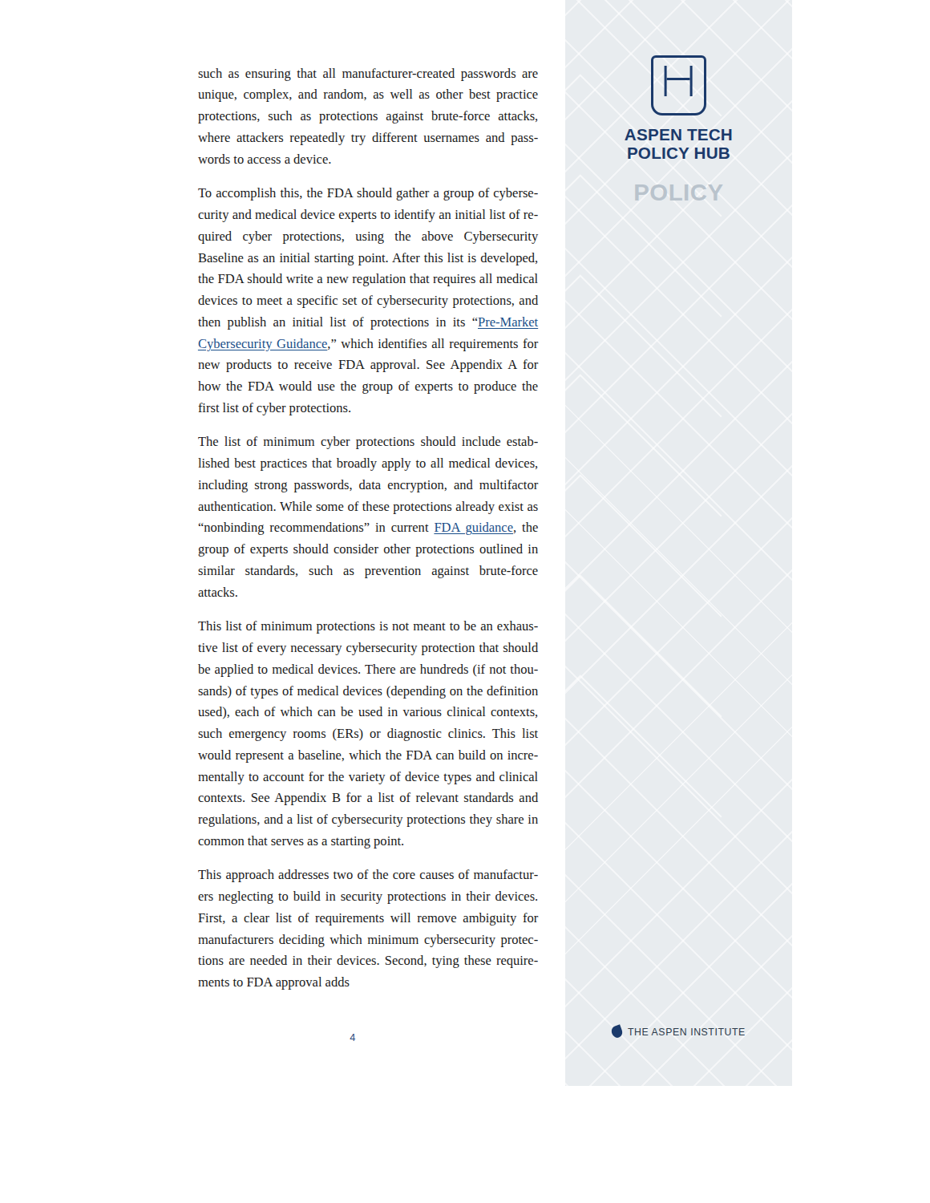such as ensuring that all manufacturer-created passwords are unique, complex, and random, as well as other best practice protections, such as protections against brute-force attacks, where attackers repeatedly try different usernames and passwords to access a device.
To accomplish this, the FDA should gather a group of cybersecurity and medical device experts to identify an initial list of required cyber protections, using the above Cybersecurity Baseline as an initial starting point. After this list is developed, the FDA should write a new regulation that requires all medical devices to meet a specific set of cybersecurity protections, and then publish an initial list of protections in its “Pre-Market Cybersecurity Guidance,” which identifies all requirements for new products to receive FDA approval. See Appendix A for how the FDA would use the group of experts to produce the first list of cyber protections.
The list of minimum cyber protections should include established best practices that broadly apply to all medical devices, including strong passwords, data encryption, and multifactor authentication. While some of these protections already exist as “nonbinding recommendations” in current FDA guidance, the group of experts should consider other protections outlined in similar standards, such as prevention against brute-force attacks.
This list of minimum protections is not meant to be an exhaustive list of every necessary cybersecurity protection that should be applied to medical devices. There are hundreds (if not thousands) of types of medical devices (depending on the definition used), each of which can be used in various clinical contexts, such emergency rooms (ERs) or diagnostic clinics. This list would represent a baseline, which the FDA can build on incrementally to account for the variety of device types and clinical contexts. See Appendix B for a list of relevant standards and regulations, and a list of cybersecurity protections they share in common that serves as a starting point.
This approach addresses two of the core causes of manufacturers neglecting to build in security protections in their devices. First, a clear list of requirements will remove ambiguity for manufacturers deciding which minimum cybersecurity protections are needed in their devices. Second, tying these requirements to FDA approval adds
4
ASPEN TECH
POLICY HUB
POLICY
THE ASPEN INSTITUTE